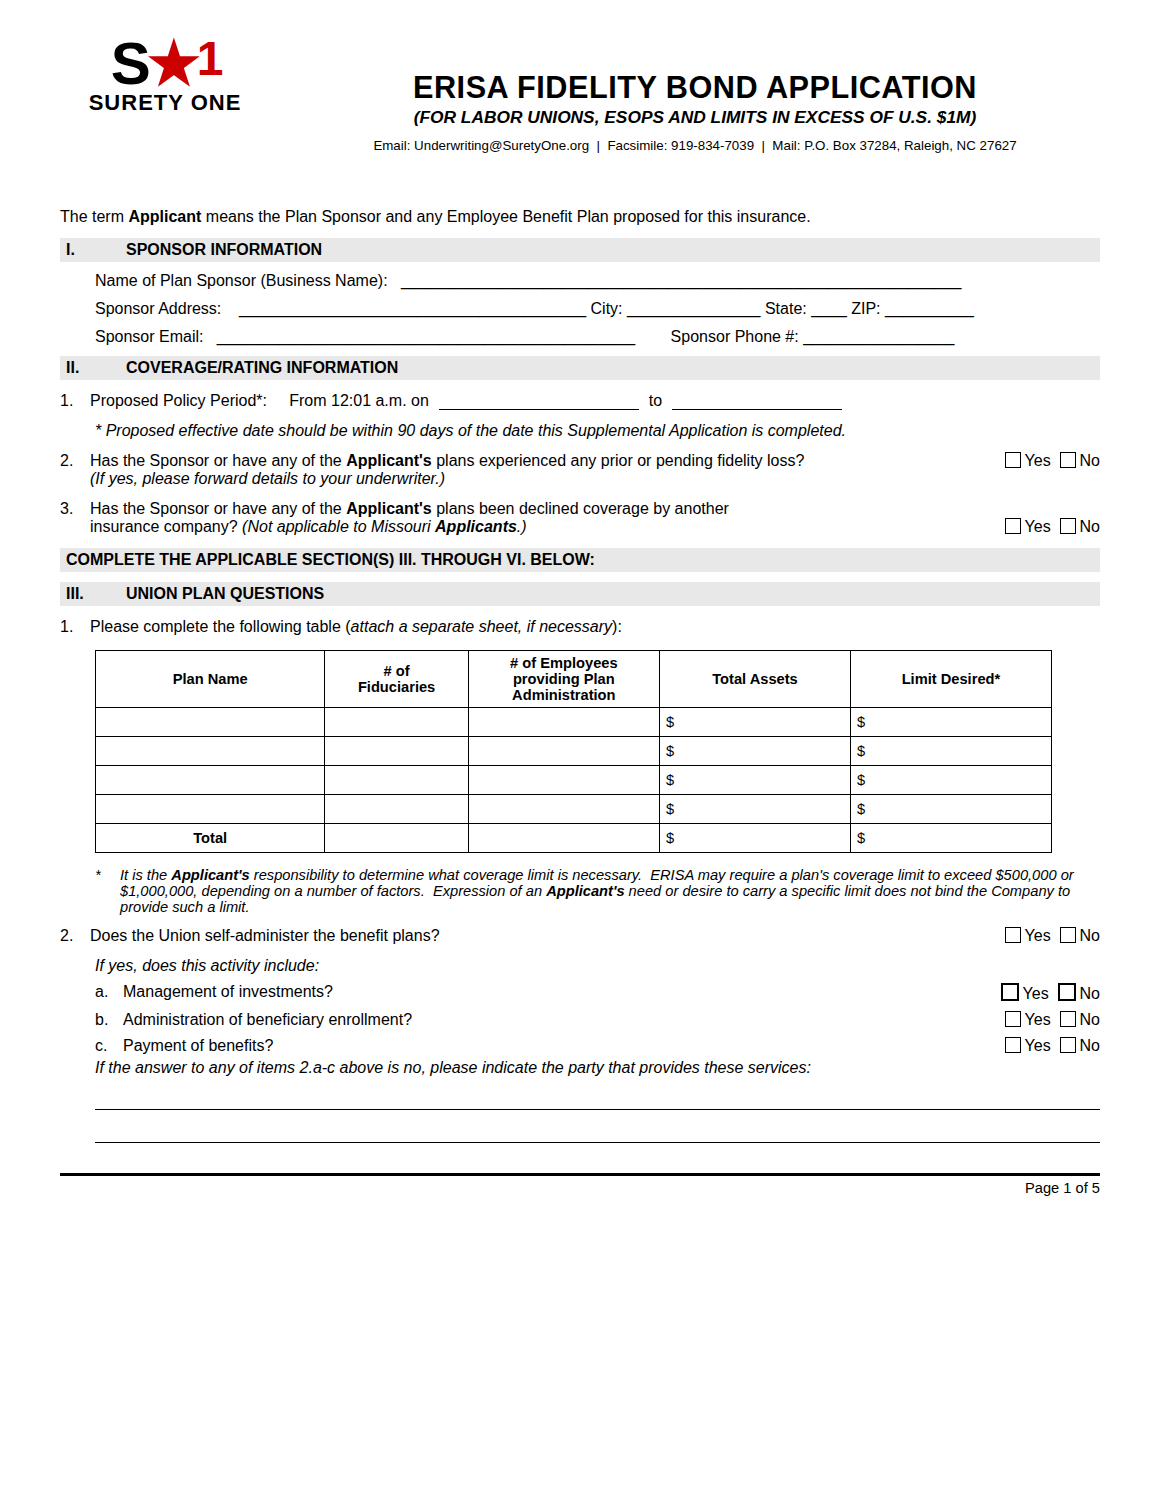S★1
SURETY ONE
ERISA FIDELITY BOND APPLICATION
(FOR LABOR UNIONS, ESOPS AND LIMITS IN EXCESS OF U.S. $1M)
Email: Underwriting@SuretyOne.org | Facsimile: 919-834-7039 | Mail: P.O. Box 37284, Raleigh, NC 27627
The term Applicant means the Plan Sponsor and any Employee Benefit Plan proposed for this insurance.
I. SPONSOR INFORMATION
Name of Plan Sponsor (Business Name): _______________________________________________________________
Sponsor Address: _______________________________________ City: _______________ State: ____ ZIP: __________
Sponsor Email: _______________________________________________ Sponsor Phone #: _________________
II. COVERAGE/RATING INFORMATION
1.
Proposed Policy Period*: From 12:01 a.m. on to
* Proposed effective date should be within 90 days of the date this Supplemental Application is completed.
2.
Yes No Has the Sponsor or have any of the Applicant's plans experienced any prior or pending fidelity loss?
(If yes, please forward details to your underwriter.)
3.
Has the Sponsor or have any of the Applicant's plans been declined coverage by another
insurance company? (Not applicable to Missouri Applicants.) Yes No
COMPLETE THE APPLICABLE SECTION(S) III. THROUGH VI. BELOW:
III. UNION PLAN QUESTIONS
1.
Please complete the following table (attach a separate sheet, if necessary):
| Plan Name | # of Fiduciaries | # of Employees providing Plan Administration | Total Assets | Limit Desired* |
| --- | --- | --- | --- | --- |
| | | | $ | $ |
| | | | $ | $ |
| | | | $ | $ |
| | | | $ | $ |
| Total | | | $ | $ |
*
It is the Applicant's responsibility to determine what coverage limit is necessary. ERISA may require a plan's coverage limit to exceed $500,000 or $1,000,000, depending on a number of factors. Expression of an Applicant's need or desire to carry a specific limit does not bind the Company to provide such a limit.
2.
Does the Union self-administer the benefit plans? Yes No
If yes, does this activity include:
a.
Management of investments? Yes No
b.
Administration of beneficiary enrollment? Yes No
c.
Payment of benefits? Yes No
If the answer to any of items 2.a-c above is no, please indicate the party that provides these services:
Page 1 of 5